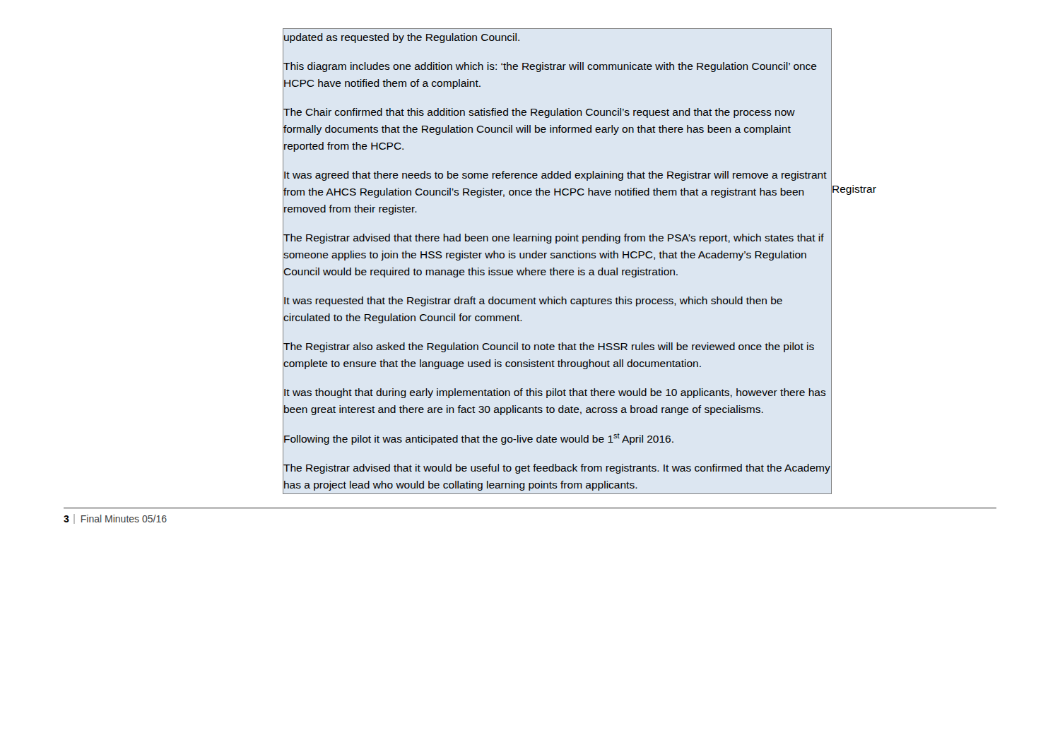| | | updated as requested by the Regulation Council. This diagram includes one addition which is: ‘the Registrar will communicate with the Regulation Council’ once HCPC have notified them of a complaint. The Chair confirmed that this addition satisfied the Regulation Council’s request and that the process now formally documents that the Regulation Council will be informed early on that there has been a complaint reported from the HCPC. It was agreed that there needs to be some reference added explaining that the Registrar will remove a registrant from the AHCS Regulation Council’s Register, once the HCPC have notified them that a registrant has been removed from their register. The Registrar advised that there had been one learning point pending from the PSA’s report, which states that if someone applies to join the HSS register who is under sanctions with HCPC, that the Academy’s Regulation Council would be required to manage this issue where there is a dual registration. It was requested that the Registrar draft a document which captures this process, which should then be circulated to the Regulation Council for comment. The Registrar also asked the Regulation Council to note that the HSSR rules will be reviewed once the pilot is complete to ensure that the language used is consistent throughout all documentation. It was thought that during early implementation of this pilot that there would be 10 applicants, however there has been great interest and there are in fact 30 applicants to date, across a broad range of specialisms. Following the pilot it was anticipated that the go-live date would be 1 st April 2016. The Registrar advised that it would be useful to get feedback from registrants. It was confirmed that the Academy has a project lead who would be collating learning points from applicants. | Registrar | |
3 Final Minutes 05/16